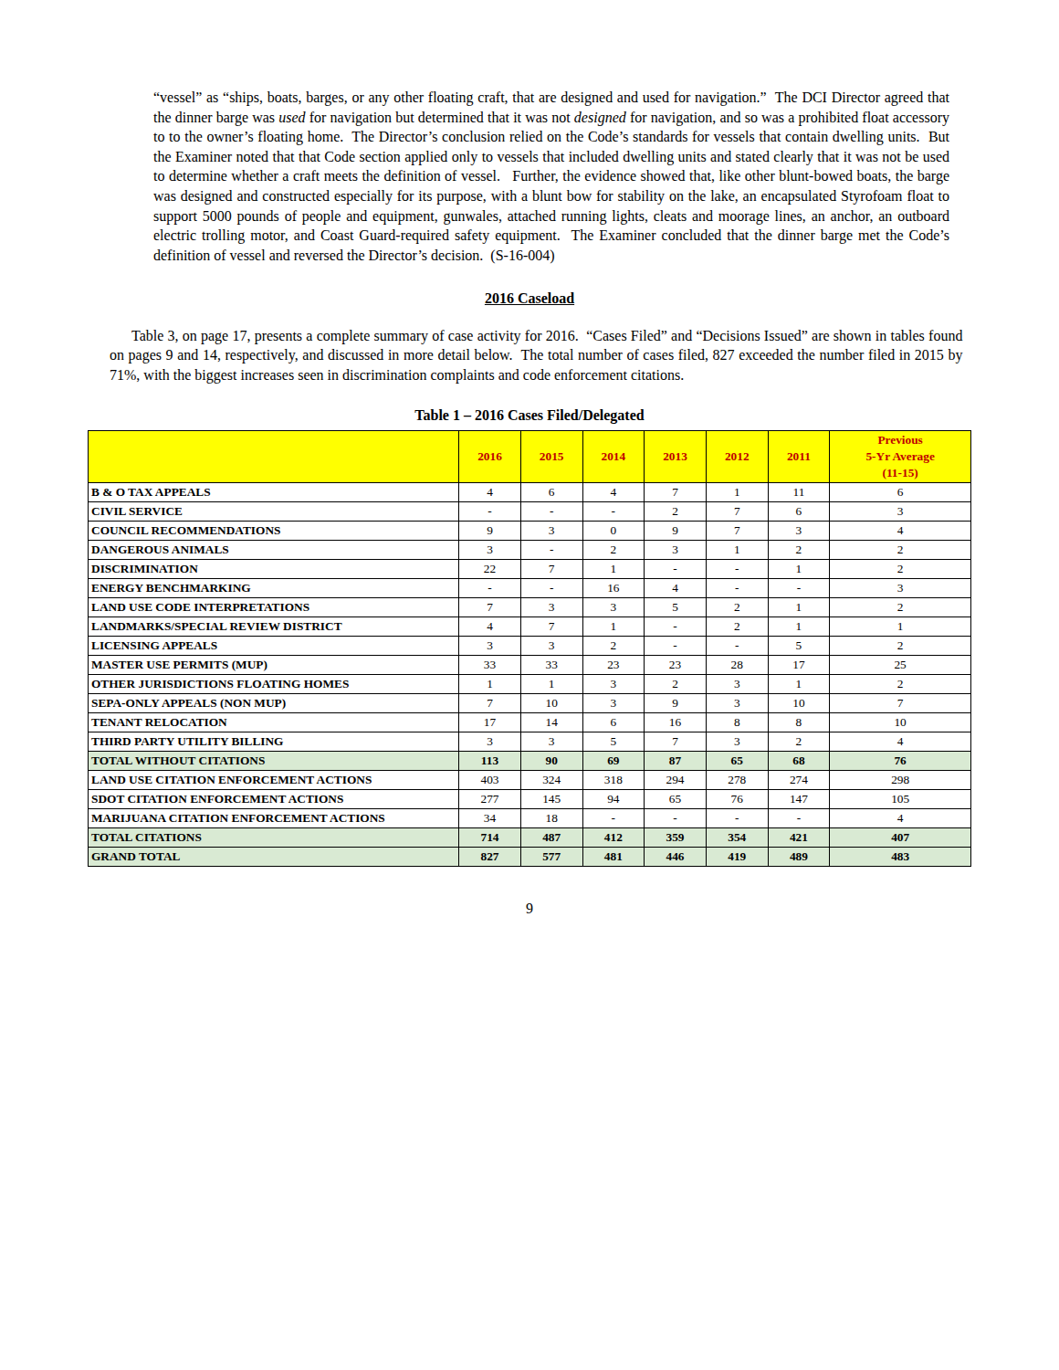“vessel” as “ships, boats, barges, or any other floating craft, that are designed and used for navigation.” The DCI Director agreed that the dinner barge was used for navigation but determined that it was not designed for navigation, and so was a prohibited float accessory to to the owner’s floating home. The Director’s conclusion relied on the Code’s standards for vessels that contain dwelling units. But the Examiner noted that that Code section applied only to vessels that included dwelling units and stated clearly that it was not be used to determine whether a craft meets the definition of vessel. Further, the evidence showed that, like other blunt-bowed boats, the barge was designed and constructed especially for its purpose, with a blunt bow for stability on the lake, an encapsulated Styrofoam float to support 5000 pounds of people and equipment, gunwales, attached running lights, cleats and moorage lines, an anchor, an outboard electric trolling motor, and Coast Guard-required safety equipment. The Examiner concluded that the dinner barge met the Code’s definition of vessel and reversed the Director’s decision. (S-16-004)
2016 Caseload
Table 3, on page 17, presents a complete summary of case activity for 2016. “Cases Filed” and “Decisions Issued” are shown in tables found on pages 9 and 14, respectively, and discussed in more detail below. The total number of cases filed, 827 exceeded the number filed in 2015 by 71%, with the biggest increases seen in discrimination complaints and code enforcement citations.
Table 1 – 2016 Cases Filed/Delegated
| | 2016 | 2015 | 2014 | 2013 | 2012 | 2011 | Previous 5-Yr Average (11-15) |
| --- | --- | --- | --- | --- | --- | --- | --- |
| B & O Tax Appeals | 4 | 6 | 4 | 7 | 1 | 11 | 6 |
| Civil Service | - | - | - | 2 | 7 | 6 | 3 |
| Council Recommendations | 9 | 3 | 0 | 9 | 7 | 3 | 4 |
| Dangerous Animals | 3 | - | 2 | 3 | 1 | 2 | 2 |
| Discrimination | 22 | 7 | 1 | - | - | 1 | 2 |
| Energy Benchmarking | - | - | 16 | 4 | - | - | 3 |
| Land Use Code Interpretations | 7 | 3 | 3 | 5 | 2 | 1 | 2 |
| Landmarks/Special Review District | 4 | 7 | 1 | - | 2 | 1 | 1 |
| Licensing Appeals | 3 | 3 | 2 | - | - | 5 | 2 |
| Master Use Permits (MUP) | 33 | 33 | 23 | 23 | 28 | 17 | 25 |
| Other Jurisdictions Floating Homes | 1 | 1 | 3 | 2 | 3 | 1 | 2 |
| SEPA-Only Appeals (Non MUP) | 7 | 10 | 3 | 9 | 3 | 10 | 7 |
| Tenant Relocation | 17 | 14 | 6 | 16 | 8 | 8 | 10 |
| Third Party Utility Billing | 3 | 3 | 5 | 7 | 3 | 2 | 4 |
| Total Without Citations | 113 | 90 | 69 | 87 | 65 | 68 | 76 |
| Land Use Citation Enforcement Actions | 403 | 324 | 318 | 294 | 278 | 274 | 298 |
| SDOT Citation Enforcement Actions | 277 | 145 | 94 | 65 | 76 | 147 | 105 |
| Marijuana Citation Enforcement Actions | 34 | 18 | - | - | - | - | 4 |
| Total Citations | 714 | 487 | 412 | 359 | 354 | 421 | 407 |
| Grand Total | 827 | 577 | 481 | 446 | 419 | 489 | 483 |
9